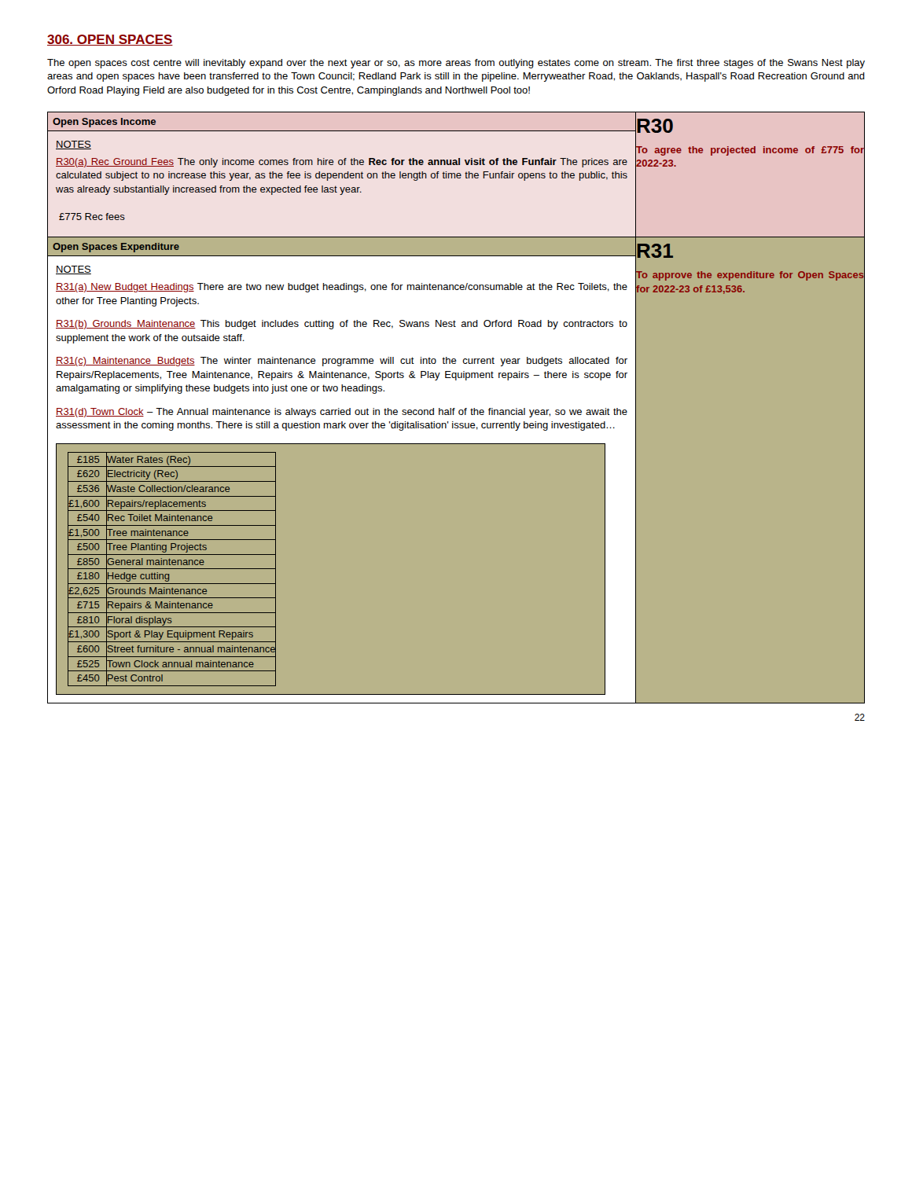306. OPEN SPACES
The open spaces cost centre will inevitably expand over the next year or so, as more areas from outlying estates come on stream. The first three stages of the Swans Nest play areas and open spaces have been transferred to the Town Council; Redland Park is still in the pipeline. Merryweather Road, the Oaklands, Haspall's Road Recreation Ground and Orford Road Playing Field are also budgeted for in this Cost Centre, Campinglands and Northwell Pool too!
| Open Spaces Income NOTES R30(a) Rec Ground Fees The only income comes from hire of the Rec for the annual visit of the Funfair The prices are calculated subject to no increase this year, as the fee is dependent on the length of time the Funfair opens to the public, this was already substantially increased from the expected fee last year. £775 Rec fees | R30 To agree the projected income of £775 for 2022-23. |
| Open Spaces Expenditure NOTES R31(a) New Budget Headings There are two new budget headings, one for maintenance/consumable at the Rec Toilets, the other for Tree Planting Projects. R31(b) Grounds Maintenance This budget includes cutting of the Rec, Swans Nest and Orford Road by contractors to supplement the work of the outsaide staff. R31(c) Maintenance Budgets The winter maintenance programme will cut into the current year budgets allocated for Repairs/Replacements, Tree Maintenance, Repairs & Maintenance, Sports & Play Equipment repairs – there is scope for amalgamating or simplifying these budgets into just one or two headings. R31(d) Town Clock – The Annual maintenance is always carried out in the second half of the financial year, so we await the assessment in the coming months. There is still a question mark over the 'digitalisation' issue, currently being investigated… / £185 / Water Rates (Rec) / / £620 / Electricity (Rec) / / £536 / Waste Collection/clearance / / £1,600 / Repairs/replacements / / £540 / Rec Toilet Maintenance / / £1,500 / Tree maintenance / / £500 / Tree Planting Projects / / £850 / General maintenance / / £180 / Hedge cutting / / £2,625 / Grounds Maintenance / / £715 / Repairs & Maintenance / / £810 / Floral displays / / £1,300 / Sport & Play Equipment Repairs / / £600 / Street furniture - annual maintenance / / £525 / Town Clock annual maintenance / / £450 / Pest Control / | R31 To approve the expenditure for Open Spaces for 2022-23 of £13,536. |
22